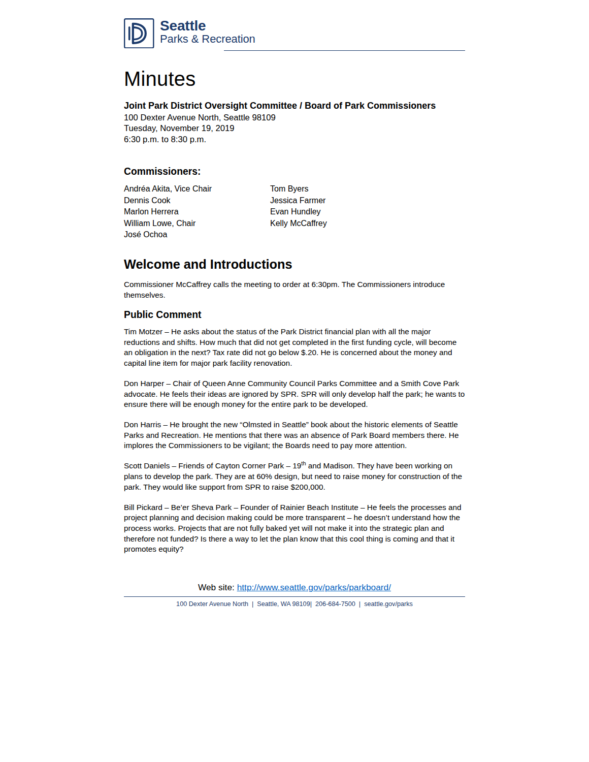Seattle
Parks & Recreation
Minutes
Joint Park District Oversight Committee / Board of Park Commissioners
100 Dexter Avenue North, Seattle 98109
Tuesday, November 19, 2019
6:30 p.m. to 8:30 p.m.
Commissioners:
| Andréa Akita, Vice Chair | Tom Byers |
| Dennis Cook | Jessica Farmer |
| Marlon Herrera | Evan Hundley |
| William Lowe, Chair | Kelly McCaffrey |
| José Ochoa | |
Welcome and Introductions
Commissioner McCaffrey calls the meeting to order at 6:30pm. The Commissioners introduce themselves.
Public Comment
Tim Motzer – He asks about the status of the Park District financial plan with all the major reductions and shifts. How much that did not get completed in the first funding cycle, will become an obligation in the next? Tax rate did not go below $.20. He is concerned about the money and capital line item for major park facility renovation.
Don Harper – Chair of Queen Anne Community Council Parks Committee and a Smith Cove Park advocate. He feels their ideas are ignored by SPR. SPR will only develop half the park; he wants to ensure there will be enough money for the entire park to be developed.
Don Harris – He brought the new “Olmsted in Seattle” book about the historic elements of Seattle Parks and Recreation. He mentions that there was an absence of Park Board members there. He implores the Commissioners to be vigilant; the Boards need to pay more attention.
Scott Daniels – Friends of Cayton Corner Park – 19th and Madison. They have been working on plans to develop the park. They are at 60% design, but need to raise money for construction of the park. They would like support from SPR to raise $200,000.
Bill Pickard – Be’er Sheva Park – Founder of Rainier Beach Institute – He feels the processes and project planning and decision making could be more transparent – he doesn’t understand how the process works. Projects that are not fully baked yet will not make it into the strategic plan and therefore not funded? Is there a way to let the plan know that this cool thing is coming and that it promotes equity?
Web site: http://www.seattle.gov/parks/parkboard/
100 Dexter Avenue North | Seattle, WA 98109| 206-684-7500 | seattle.gov/parks